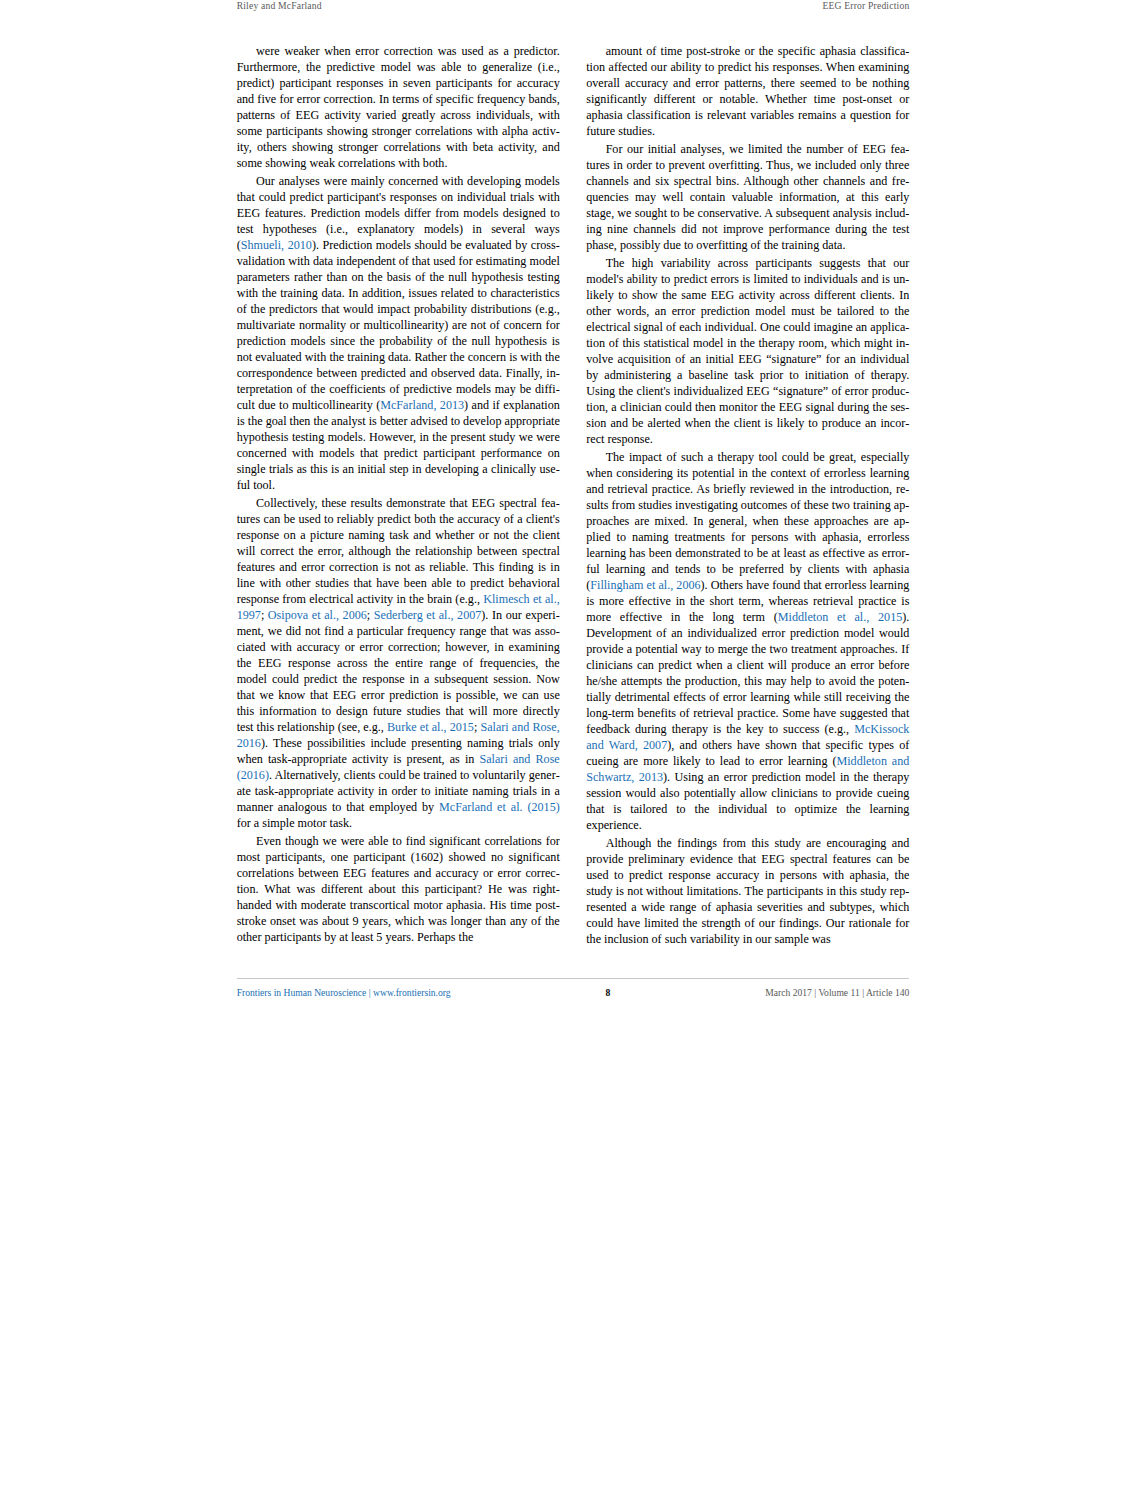Riley and McFarland
EEG Error Prediction
were weaker when error correction was used as a predictor. Furthermore, the predictive model was able to generalize (i.e., predict) participant responses in seven participants for accuracy and five for error correction. In terms of specific frequency bands, patterns of EEG activity varied greatly across individuals, with some participants showing stronger correlations with alpha activity, others showing stronger correlations with beta activity, and some showing weak correlations with both.
Our analyses were mainly concerned with developing models that could predict participant's responses on individual trials with EEG features. Prediction models differ from models designed to test hypotheses (i.e., explanatory models) in several ways (Shmueli, 2010). Prediction models should be evaluated by cross-validation with data independent of that used for estimating model parameters rather than on the basis of the null hypothesis testing with the training data. In addition, issues related to characteristics of the predictors that would impact probability distributions (e.g., multivariate normality or multicollinearity) are not of concern for prediction models since the probability of the null hypothesis is not evaluated with the training data. Rather the concern is with the correspondence between predicted and observed data. Finally, interpretation of the coefficients of predictive models may be difficult due to multicollinearity (McFarland, 2013) and if explanation is the goal then the analyst is better advised to develop appropriate hypothesis testing models. However, in the present study we were concerned with models that predict participant performance on single trials as this is an initial step in developing a clinically useful tool.
Collectively, these results demonstrate that EEG spectral features can be used to reliably predict both the accuracy of a client's response on a picture naming task and whether or not the client will correct the error, although the relationship between spectral features and error correction is not as reliable. This finding is in line with other studies that have been able to predict behavioral response from electrical activity in the brain (e.g., Klimesch et al., 1997; Osipova et al., 2006; Sederberg et al., 2007). In our experiment, we did not find a particular frequency range that was associated with accuracy or error correction; however, in examining the EEG response across the entire range of frequencies, the model could predict the response in a subsequent session. Now that we know that EEG error prediction is possible, we can use this information to design future studies that will more directly test this relationship (see, e.g., Burke et al., 2015; Salari and Rose, 2016). These possibilities include presenting naming trials only when task-appropriate activity is present, as in Salari and Rose (2016). Alternatively, clients could be trained to voluntarily generate task-appropriate activity in order to initiate naming trials in a manner analogous to that employed by McFarland et al. (2015) for a simple motor task.
Even though we were able to find significant correlations for most participants, one participant (1602) showed no significant correlations between EEG features and accuracy or error correction. What was different about this participant? He was right-handed with moderate transcortical motor aphasia. His time post-stroke onset was about 9 years, which was longer than any of the other participants by at least 5 years. Perhaps the
amount of time post-stroke or the specific aphasia classification affected our ability to predict his responses. When examining overall accuracy and error patterns, there seemed to be nothing significantly different or notable. Whether time post-onset or aphasia classification is relevant variables remains a question for future studies.
For our initial analyses, we limited the number of EEG features in order to prevent overfitting. Thus, we included only three channels and six spectral bins. Although other channels and frequencies may well contain valuable information, at this early stage, we sought to be conservative. A subsequent analysis including nine channels did not improve performance during the test phase, possibly due to overfitting of the training data.
The high variability across participants suggests that our model's ability to predict errors is limited to individuals and is unlikely to show the same EEG activity across different clients. In other words, an error prediction model must be tailored to the electrical signal of each individual. One could imagine an application of this statistical model in the therapy room, which might involve acquisition of an initial EEG “signature” for an individual by administering a baseline task prior to initiation of therapy. Using the client's individualized EEG “signature” of error production, a clinician could then monitor the EEG signal during the session and be alerted when the client is likely to produce an incorrect response.
The impact of such a therapy tool could be great, especially when considering its potential in the context of errorless learning and retrieval practice. As briefly reviewed in the introduction, results from studies investigating outcomes of these two training approaches are mixed. In general, when these approaches are applied to naming treatments for persons with aphasia, errorless learning has been demonstrated to be at least as effective as errorful learning and tends to be preferred by clients with aphasia (Fillingham et al., 2006). Others have found that errorless learning is more effective in the short term, whereas retrieval practice is more effective in the long term (Middleton et al., 2015). Development of an individualized error prediction model would provide a potential way to merge the two treatment approaches. If clinicians can predict when a client will produce an error before he/she attempts the production, this may help to avoid the potentially detrimental effects of error learning while still receiving the long-term benefits of retrieval practice. Some have suggested that feedback during therapy is the key to success (e.g., McKissock and Ward, 2007), and others have shown that specific types of cueing are more likely to lead to error learning (Middleton and Schwartz, 2013). Using an error prediction model in the therapy session would also potentially allow clinicians to provide cueing that is tailored to the individual to optimize the learning experience.
Although the findings from this study are encouraging and provide preliminary evidence that EEG spectral features can be used to predict response accuracy in persons with aphasia, the study is not without limitations. The participants in this study represented a wide range of aphasia severities and subtypes, which could have limited the strength of our findings. Our rationale for the inclusion of such variability in our sample was
Frontiers in Human Neuroscience | www.frontiersin.org
8
March 2017 | Volume 11 | Article 140